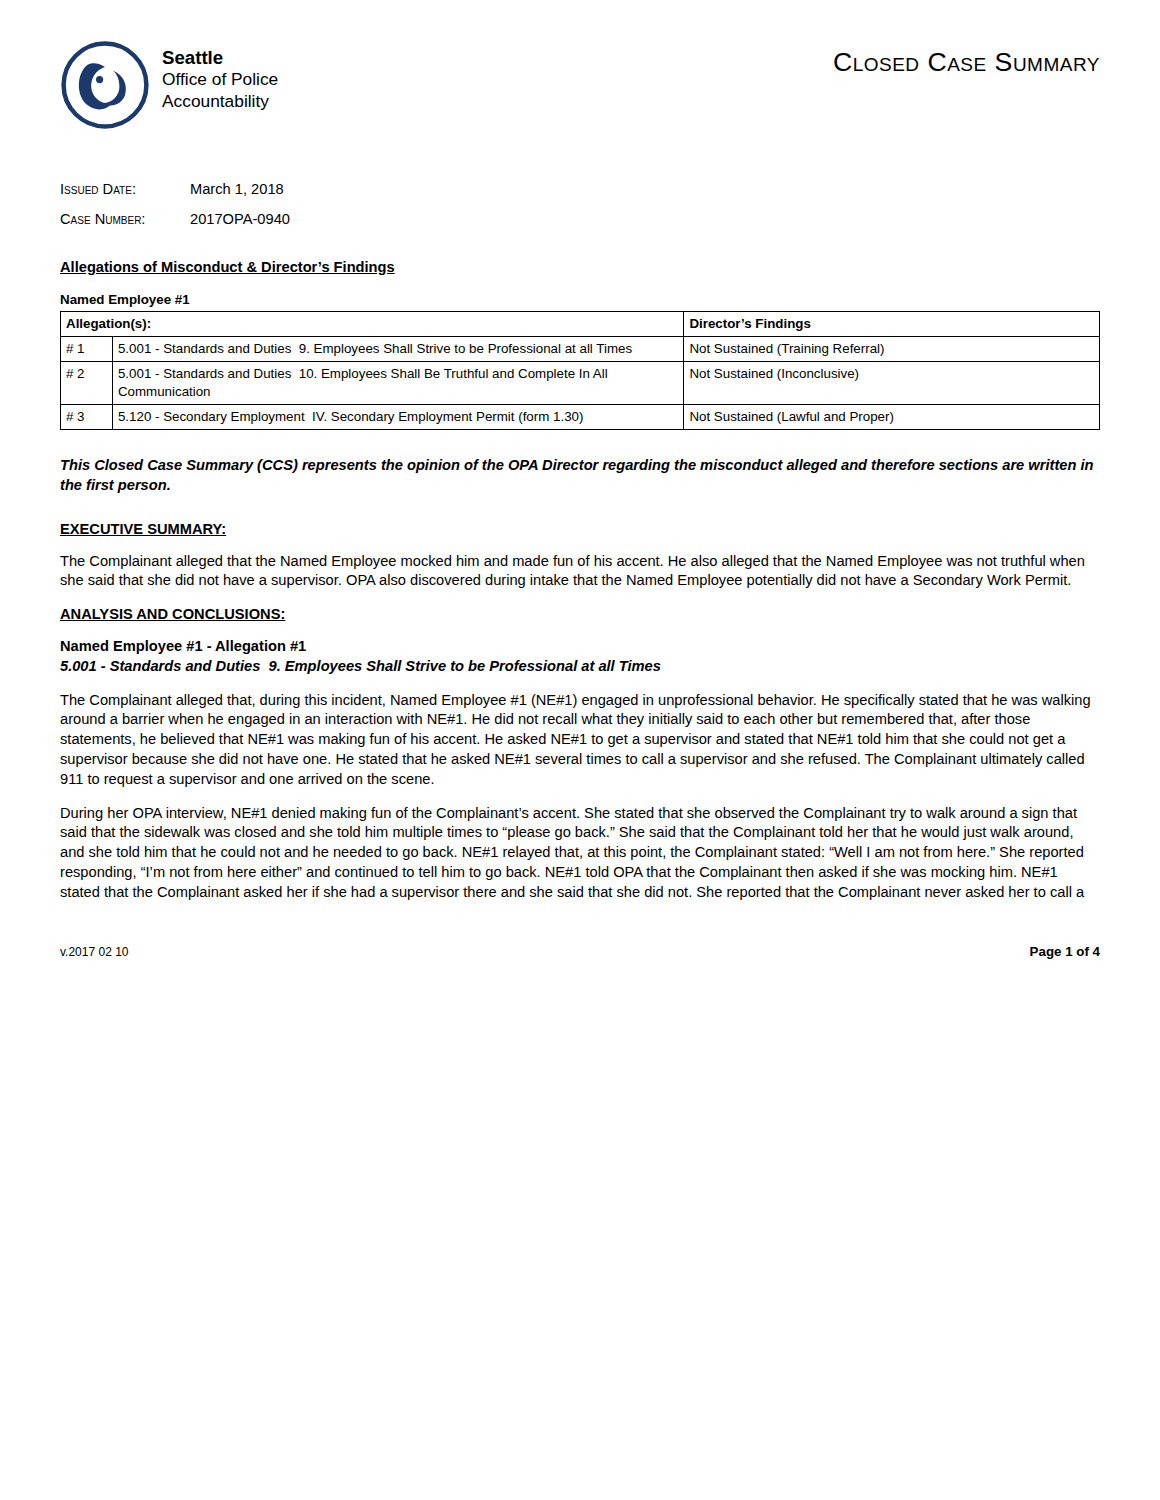Seattle
Office of Police
Accountability
Closed Case Summary
Issued Date: March 1, 2018
Case Number: 2017OPA-0940
Allegations of Misconduct & Director’s Findings
Named Employee #1
| Allegation(s): | Director’s Findings |
| --- | --- |
| # 1 | 5.001 - Standards and Duties 9. Employees Shall Strive to be Professional at all Times | Not Sustained (Training Referral) |
| # 2 | 5.001 - Standards and Duties 10. Employees Shall Be Truthful and Complete In All Communication | Not Sustained (Inconclusive) |
| # 3 | 5.120 - Secondary Employment IV. Secondary Employment Permit (form 1.30) | Not Sustained (Lawful and Proper) |
This Closed Case Summary (CCS) represents the opinion of the OPA Director regarding the misconduct alleged and therefore sections are written in the first person.
EXECUTIVE SUMMARY:
The Complainant alleged that the Named Employee mocked him and made fun of his accent. He also alleged that the Named Employee was not truthful when she said that she did not have a supervisor. OPA also discovered during intake that the Named Employee potentially did not have a Secondary Work Permit.
ANALYSIS AND CONCLUSIONS:
Named Employee #1 - Allegation #1
5.001 - Standards and Duties 9. Employees Shall Strive to be Professional at all Times
The Complainant alleged that, during this incident, Named Employee #1 (NE#1) engaged in unprofessional behavior. He specifically stated that he was walking around a barrier when he engaged in an interaction with NE#1. He did not recall what they initially said to each other but remembered that, after those statements, he believed that NE#1 was making fun of his accent. He asked NE#1 to get a supervisor and stated that NE#1 told him that she could not get a supervisor because she did not have one. He stated that he asked NE#1 several times to call a supervisor and she refused. The Complainant ultimately called 911 to request a supervisor and one arrived on the scene.
During her OPA interview, NE#1 denied making fun of the Complainant’s accent. She stated that she observed the Complainant try to walk around a sign that said that the sidewalk was closed and she told him multiple times to “please go back.” She said that the Complainant told her that he would just walk around, and she told him that he could not and he needed to go back. NE#1 relayed that, at this point, the Complainant stated: “Well I am not from here.” She reported responding, “I’m not from here either” and continued to tell him to go back. NE#1 told OPA that the Complainant then asked if she was mocking him. NE#1 stated that the Complainant asked her if she had a supervisor there and she said that she did not. She reported that the Complainant never asked her to call a
v.2017 02 10
Page 1 of 4